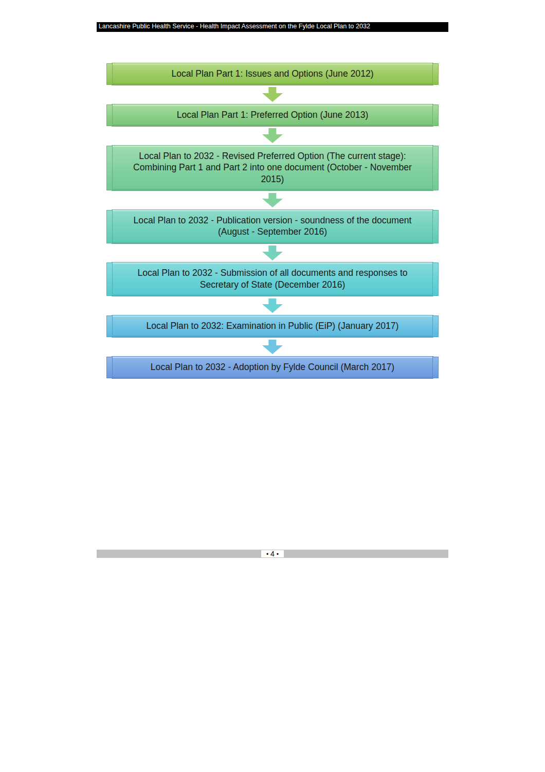Lancashire Public Health Service - Health Impact Assessment on the Fylde Local Plan to 2032
Local Plan Part 1: Issues and Options (June 2012)
Local Plan Part 1: Preferred Option (June 2013)
Local Plan to 2032 - Revised Preferred Option (The current stage): Combining Part 1 and Part 2 into one document (October - November 2015)
Local Plan to 2032 - Publication version - soundness of the document (August - September 2016)
Local Plan to 2032 - Submission of all documents and responses to Secretary of State (December 2016)
Local Plan to 2032: Examination in Public (EiP) (January 2017)
Local Plan to 2032 - Adoption by Fylde Council (March 2017)
• 4 •